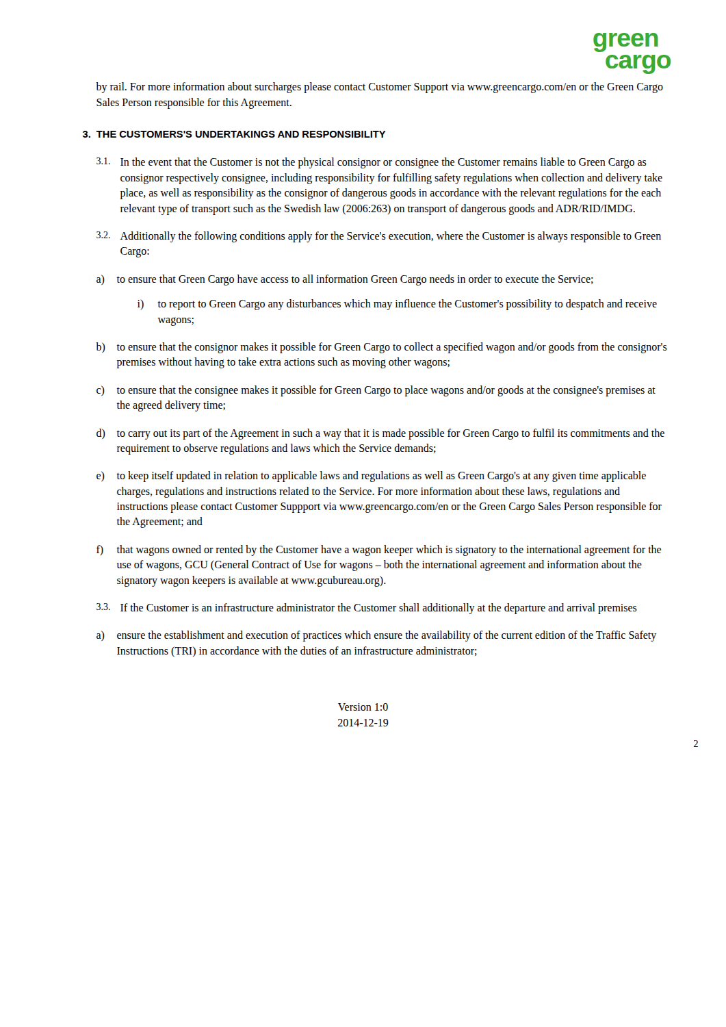greencargo
by rail. For more information about surcharges please contact Customer Support via www.greencargo.com/en or the Green Cargo Sales Person responsible for this Agreement.
3. THE CUSTOMERS'S UNDERTAKINGS AND RESPONSIBILITY
3.1. In the event that the Customer is not the physical consignor or consignee the Customer remains liable to Green Cargo as consignor respectively consignee, including responsibility for fulfilling safety regulations when collection and delivery take place, as well as responsibility as the consignor of dangerous goods in accordance with the relevant regulations for the each relevant type of transport such as the Swedish law (2006:263) on transport of dangerous goods and ADR/RID/IMDG.
3.2. Additionally the following conditions apply for the Service's execution, where the Customer is always responsible to Green Cargo:
a) to ensure that Green Cargo have access to all information Green Cargo needs in order to execute the Service;
i) to report to Green Cargo any disturbances which may influence the Customer's possibility to despatch and receive wagons;
b) to ensure that the consignor makes it possible for Green Cargo to collect a specified wagon and/or goods from the consignor's premises without having to take extra actions such as moving other wagons;
c) to ensure that the consignee makes it possible for Green Cargo to place wagons and/or goods at the consignee's premises at the agreed delivery time;
d) to carry out its part of the Agreement in such a way that it is made possible for Green Cargo to fulfil its commitments and the requirement to observe regulations and laws which the Service demands;
e) to keep itself updated in relation to applicable laws and regulations as well as Green Cargo's at any given time applicable charges, regulations and instructions related to the Service. For more information about these laws, regulations and instructions please contact Customer Suppport via www.greencargo.com/en or the Green Cargo Sales Person responsible for the Agreement; and
f) that wagons owned or rented by the Customer have a wagon keeper which is signatory to the international agreement for the use of wagons, GCU (General Contract of Use for wagons – both the international agreement and information about the signatory wagon keepers is available at www.gcubureau.org).
3.3. If the Customer is an infrastructure administrator the Customer shall additionally at the departure and arrival premises
a) ensure the establishment and execution of practices which ensure the availability of the current edition of the Traffic Safety Instructions (TRI) in accordance with the duties of an infrastructure administrator;
Version 1:0
2014-12-19
2